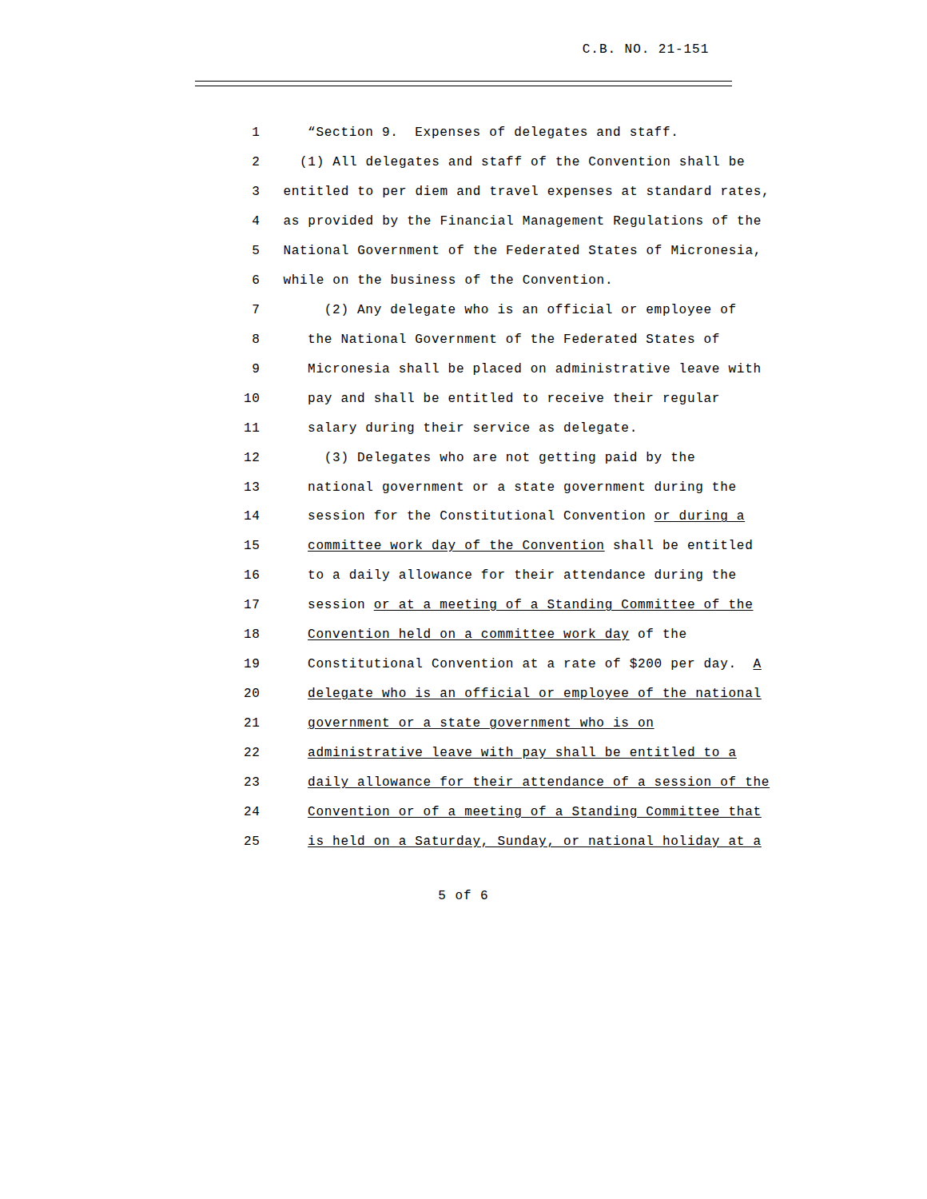C.B. NO. 21-151
| 1 | “Section 9. Expenses of delegates and staff. |
| 2 | (1) All delegates and staff of the Convention shall be |
| 3 | entitled to per diem and travel expenses at standard rates, |
| 4 | as provided by the Financial Management Regulations of the |
| 5 | National Government of the Federated States of Micronesia, |
| 6 | while on the business of the Convention. |
| 7 | (2) Any delegate who is an official or employee of |
| 8 | the National Government of the Federated States of |
| 9 | Micronesia shall be placed on administrative leave with |
| 10 | pay and shall be entitled to receive their regular |
| 11 | salary during their service as delegate. |
| 12 | (3) Delegates who are not getting paid by the |
| 13 | national government or a state government during the |
| 14 | session for the Constitutional Convention or during a |
| 15 | committee work day of the Convention shall be entitled |
| 16 | to a daily allowance for their attendance during the |
| 17 | session or at a meeting of a Standing Committee of the |
| 18 | Convention held on a committee work day of the |
| 19 | Constitutional Convention at a rate of $200 per day. A |
| 20 | delegate who is an official or employee of the national |
| 21 | government or a state government who is on |
| 22 | administrative leave with pay shall be entitled to a |
| 23 | daily allowance for their attendance of a session of the |
| 24 | Convention or of a meeting of a Standing Committee that |
| 25 | is held on a Saturday, Sunday, or national holiday at a |
5 of 6